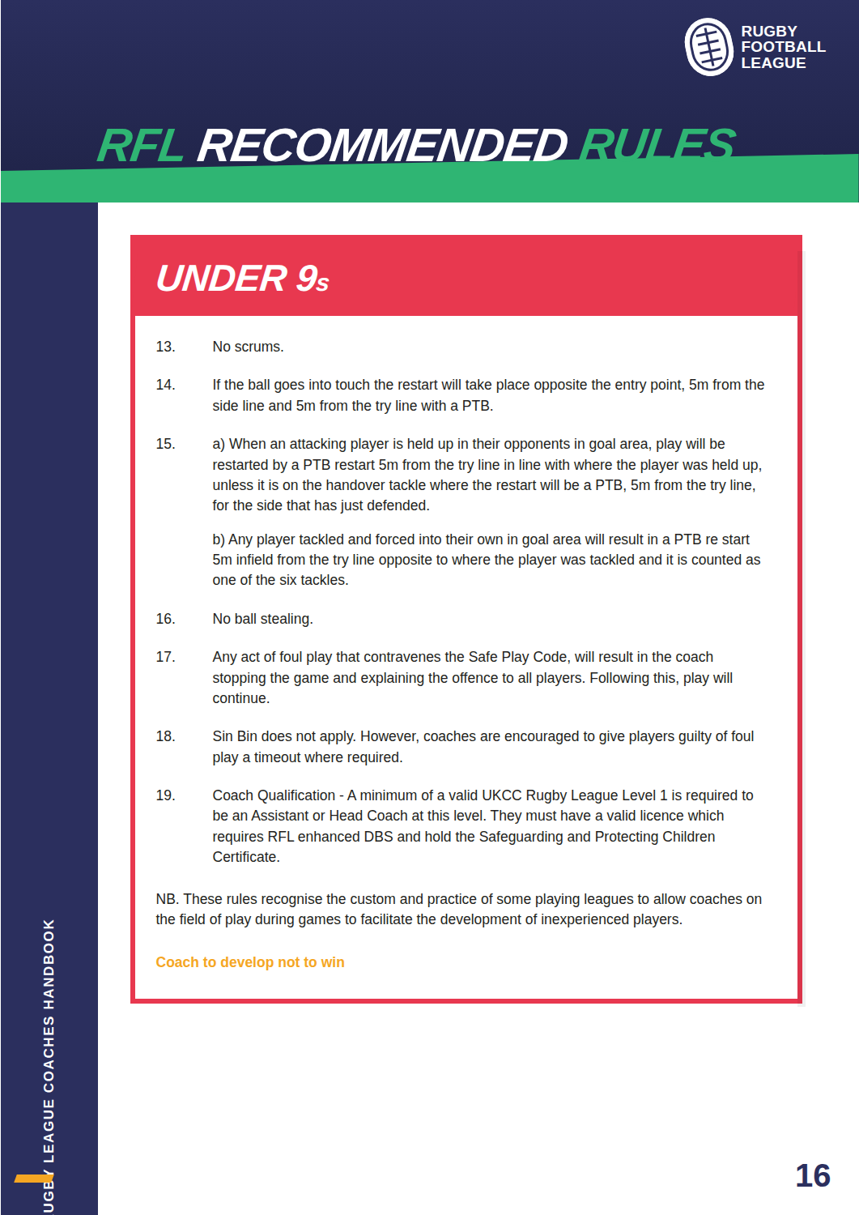RUGBY
FOOTBALL
LEAGUE
RFL RECOMMENDED RULES
PRIMARY RUGBY LEAGUE COACHES HANDBOOK
UNDER 9s
13.
No scrums.
14.
If the ball goes into touch the restart will take place opposite the entry point, 5m from the side line and 5m from the try line with a PTB.
15.
a) When an attacking player is held up in their opponents in goal area, play will be restarted by a PTB restart 5m from the try line in line with where the player was held up, unless it is on the handover tackle where the restart will be a PTB, 5m from the try line, for the side that has just defended.
b) Any player tackled and forced into their own in goal area will result in a PTB re start 5m infield from the try line opposite to where the player was tackled and it is counted as one of the six tackles.
16.
No ball stealing.
17.
Any act of foul play that contravenes the Safe Play Code, will result in the coach stopping the game and explaining the offence to all players. Following this, play will continue.
18.
Sin Bin does not apply. However, coaches are encouraged to give players guilty of foul play a timeout where required.
19.
Coach Qualification - A minimum of a valid UKCC Rugby League Level 1 is required to be an Assistant or Head Coach at this level. They must have a valid licence which requires RFL enhanced DBS and hold the Safeguarding and Protecting Children Certificate.
NB. These rules recognise the custom and practice of some playing leagues to allow coaches on the field of play during games to facilitate the development of inexperienced players.
Coach to develop not to win
16